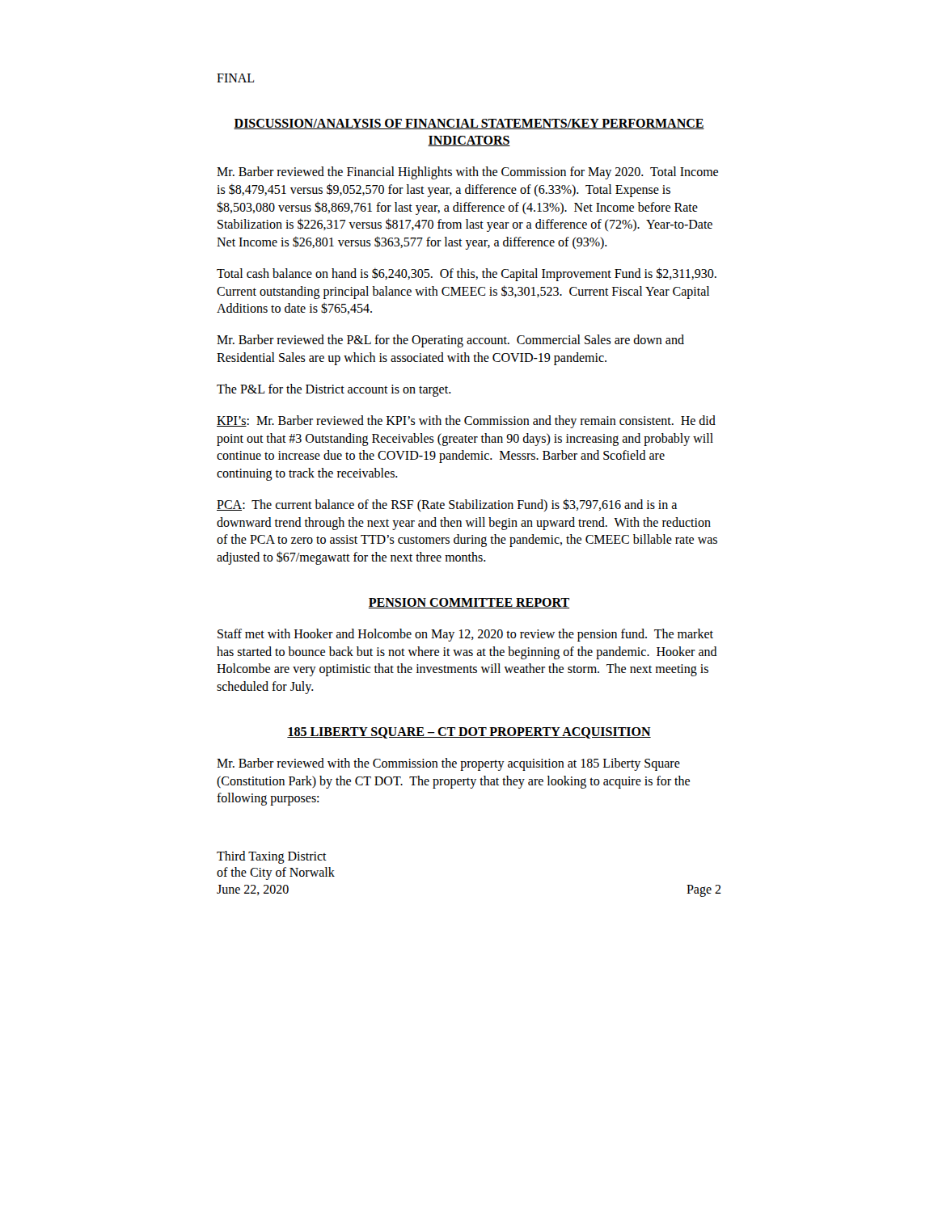FINAL
DISCUSSION/ANALYSIS OF FINANCIAL STATEMENTS/KEY PERFORMANCE
INDICATORS
Mr. Barber reviewed the Financial Highlights with the Commission for May 2020. Total Income is $8,479,451 versus $9,052,570 for last year, a difference of (6.33%). Total Expense is $8,503,080 versus $8,869,761 for last year, a difference of (4.13%). Net Income before Rate Stabilization is $226,317 versus $817,470 from last year or a difference of (72%). Year-to-Date Net Income is $26,801 versus $363,577 for last year, a difference of (93%).
Total cash balance on hand is $6,240,305. Of this, the Capital Improvement Fund is $2,311,930. Current outstanding principal balance with CMEEC is $3,301,523. Current Fiscal Year Capital Additions to date is $765,454.
Mr. Barber reviewed the P&L for the Operating account. Commercial Sales are down and Residential Sales are up which is associated with the COVID-19 pandemic.
The P&L for the District account is on target.
KPI’s: Mr. Barber reviewed the KPI’s with the Commission and they remain consistent. He did point out that #3 Outstanding Receivables (greater than 90 days) is increasing and probably will continue to increase due to the COVID-19 pandemic. Messrs. Barber and Scofield are continuing to track the receivables.
PCA: The current balance of the RSF (Rate Stabilization Fund) is $3,797,616 and is in a downward trend through the next year and then will begin an upward trend. With the reduction of the PCA to zero to assist TTD’s customers during the pandemic, the CMEEC billable rate was adjusted to $67/megawatt for the next three months.
PENSION COMMITTEE REPORT
Staff met with Hooker and Holcombe on May 12, 2020 to review the pension fund. The market has started to bounce back but is not where it was at the beginning of the pandemic. Hooker and Holcombe are very optimistic that the investments will weather the storm. The next meeting is scheduled for July.
185 LIBERTY SQUARE – CT DOT PROPERTY ACQUISITION
Mr. Barber reviewed with the Commission the property acquisition at 185 Liberty Square (Constitution Park) by the CT DOT. The property that they are looking to acquire is for the following purposes:
Third Taxing District
of the City of Norwalk
June 22, 2020 Page 2